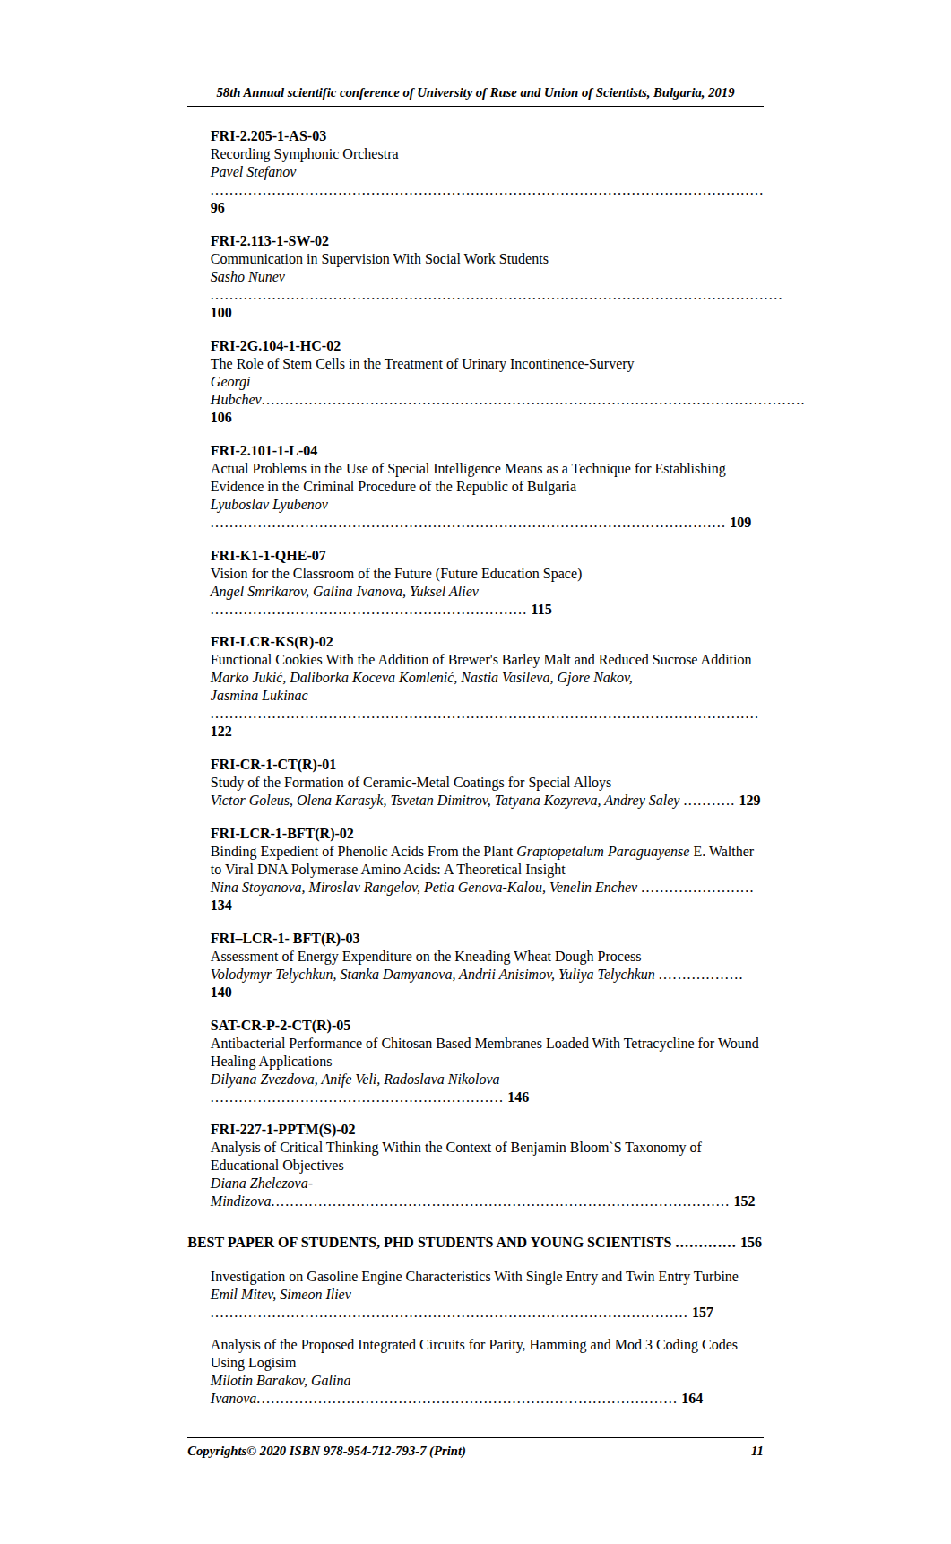58th Annual scientific conference of University of Ruse and Union of Scientists, Bulgaria, 2019
FRI-2.205-1-AS-03 Recording Symphonic Orchestra Pavel Stefanov ..................................................................................................................... 96
FRI-2.113-1-SW-02 Communication in Supervision With Social Work Students Sasho Nunev ......................................................................................................................... 100
FRI-2G.104-1-HC-02 The Role of Stem Cells in the Treatment of Urinary Incontinence-Survery Georgi Hubchev................................................................................................................... 106
FRI-2.101-1-L-04 Actual Problems in the Use of Special Intelligence Means as a Technique for Establishing Evidence in the Criminal Procedure of the Republic of Bulgaria Lyuboslav Lyubenov ............................................................................................................. 109
FRI-K1-1-QHE-07 Vision for the Classroom of the Future (Future Education Space) Angel Smrikarov, Galina Ivanova, Yuksel Aliev ................................................................... 115
FRI-LCR-KS(R)-02 Functional Cookies With the Addition of Brewer's Barley Malt and Reduced Sucrose Addition Marko Jukić, Daliborka Koceva Komlenić, Nastia Vasileva, Gjore Nakov, Jasmina Lukinac .................................................................................................................... 122
FRI-CR-1-CT(R)-01 Study of the Formation of Ceramic-Metal Coatings for Special Alloys Victor Goleus, Olena Karasyk, Tsvetan Dimitrov, Tatyana Kozyreva, Andrey Saley ........... 129
FRI-LCR-1-BFT(R)-02 Binding Expedient of Phenolic Acids From the Plant Graptopetalum Paraguayense E. Walther to Viral DNA Polymerase Amino Acids: A Theoretical Insight Nina Stoyanova, Miroslav Rangelov, Petia Genova-Kalou, Venelin Enchev ........................ 134
FRI–LCR-1- BFT(R)-03 Assessment of Energy Expenditure on the Kneading Wheat Dough Process Volodymyr Telychkun, Stanka Damyanova, Andrii Anisimov, Yuliya Telychkun .................. 140
SAT-CR-P-2-CT(R)-05 Antibacterial Performance of Chitosan Based Membranes Loaded With Tetracycline for Wound Healing Applications Dilyana Zvezdova, Anife Veli, Radoslava Nikolova .............................................................. 146
FRI-227-1-PPTM(S)-02 Analysis of Critical Thinking Within the Context of Benjamin Bloom`S Taxonomy of Educational Objectives Diana Zhelezova-Mindizova................................................................................................. 152
BEST PAPER OF STUDENTS, PHD STUDENTS AND YOUNG SCIENTISTS ............. 156
Investigation on Gasoline Engine Characteristics With Single Entry and Twin Entry Turbine Emil Mitev, Simeon Iliev ..................................................................................................... 157
Analysis of the Proposed Integrated Circuits for Parity, Hamming and Mod 3 Coding Codes Using Logisim Milotin Barakov, Galina Ivanova......................................................................................... 164
Copyrights© 2020 ISBN 978-954-712-793-7 (Print) 11